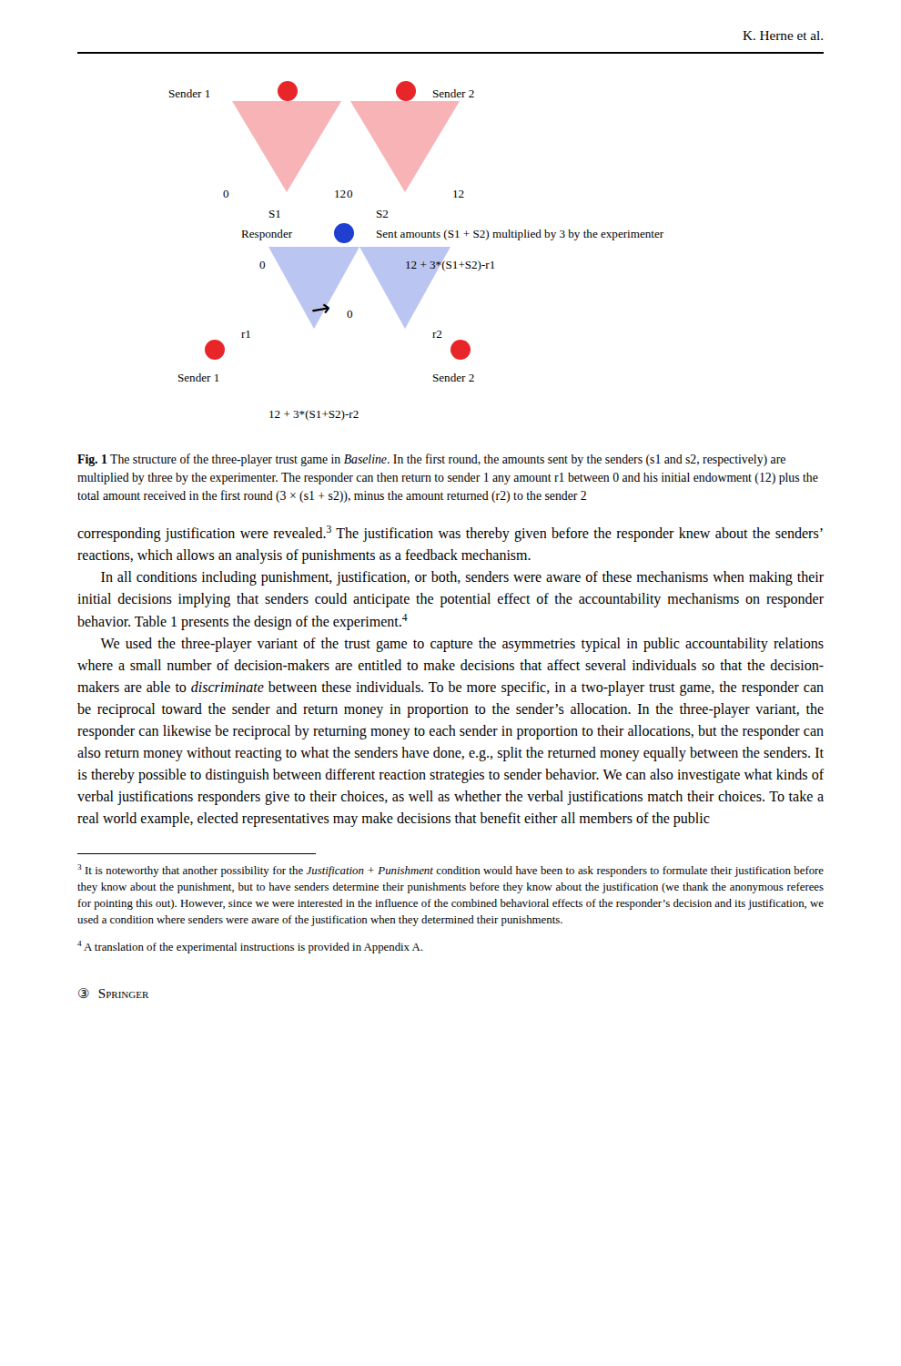K. Herne et al.
Sender 1
Sender 2
0
12
0
12
S1
S2
Responder
Sent amounts (S1 + S2) multiplied by 3 by the experimenter
0
12 + 3*(S1+S2)-r1
0
r1
r2
Sender 1
Sender 2
↗
12 + 3*(S1+S2)-r2
Fig. 1 The structure of the three-player trust game in Baseline. In the first round, the amounts sent by the senders (s1 and s2, respectively) are multiplied by three by the experimenter. The responder can then return to sender 1 any amount r1 between 0 and his initial endowment (12) plus the total amount received in the first round (3 × (s1 + s2)), minus the amount returned (r2) to the sender 2
corresponding justification were revealed.3 The justification was thereby given before the responder knew about the senders’ reactions, which allows an analysis of punishments as a feedback mechanism.
In all conditions including punishment, justification, or both, senders were aware of these mechanisms when making their initial decisions implying that senders could anticipate the potential effect of the accountability mechanisms on responder behavior. Table 1 presents the design of the experiment.4
We used the three-player variant of the trust game to capture the asymmetries typical in public accountability relations where a small number of decision-makers are entitled to make decisions that affect several individuals so that the decision-makers are able to discriminate between these individuals. To be more specific, in a two-player trust game, the responder can be reciprocal toward the sender and return money in proportion to the sender’s allocation. In the three-player variant, the responder can likewise be reciprocal by returning money to each sender in proportion to their allocations, but the responder can also return money without reacting to what the senders have done, e.g., split the returned money equally between the senders. It is thereby possible to distinguish between different reaction strategies to sender behavior. We can also investigate what kinds of verbal justifications responders give to their choices, as well as whether the verbal justifications match their choices. To take a real world example, elected representatives may make decisions that benefit either all members of the public
3 It is noteworthy that another possibility for the Justification + Punishment condition would have been to ask responders to formulate their justification before they know about the punishment, but to have senders determine their punishments before they know about the justification (we thank the anonymous referees for pointing this out). However, since we were interested in the influence of the combined behavioral effects of the responder’s decision and its justification, we used a condition where senders were aware of the justification when they determined their punishments.
4 A translation of the experimental instructions is provided in Appendix A.
③ Springer